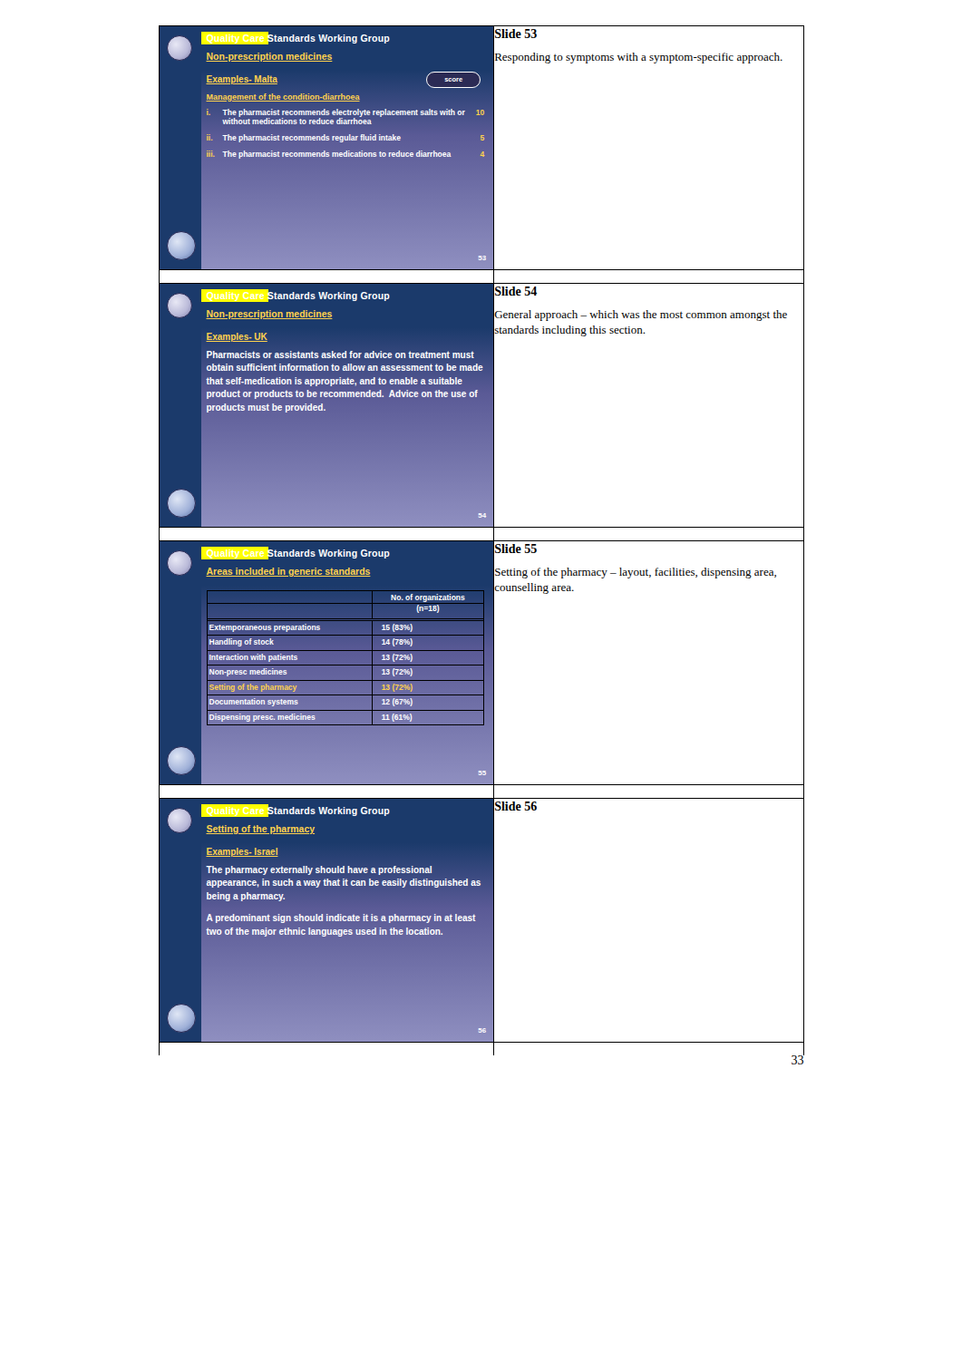| Quality Care Standards Working Group Non-prescription medicines score Examples- Malta Management of the condition-diarrhoea i. 10 The pharmacist recommends electrolyte replacement salts with or without medications to reduce diarrhoea ii. 5 The pharmacist recommends regular fluid intake iii. 4 The pharmacist recommends medications to reduce diarrhoea 53 | Slide 53 Responding to symptoms with a symptom-specific approach. |
| Quality Care Standards Working Group Non-prescription medicines Examples- UK Pharmacists or assistants asked for advice on treatment must obtain sufficient information to allow an assessment to be made that self-medication is appropriate, and to enable a suitable product or products to be recommended. Advice on the use of products must be provided. 54 | Slide 54 General approach – which was the most common amongst the standards including this section. |
| Quality Care Standards Working Group Areas included in generic standards / / No. of organizations / / / (n=18) / / Extemporaneous preparations / 15 (83%) / / Handling of stock / 14 (78%) / / Interaction with patients / 13 (72%) / / Non-presc medicines / 13 (72%) / / Setting of the pharmacy / 13 (72%) / / Documentation systems / 12 (67%) / / Dispensing presc. medicines / 11 (61%) / 55 | Slide 55 Setting of the pharmacy – layout, facilities, dispensing area, counselling area. |
| Quality Care Standards Working Group Setting of the pharmacy Examples- Israel The pharmacy externally should have a professional appearance, in such a way that it can be easily distinguished as being a pharmacy. A predominant sign should indicate it is a pharmacy in at least two of the major ethnic languages used in the location. 56 | Slide 56 |
33